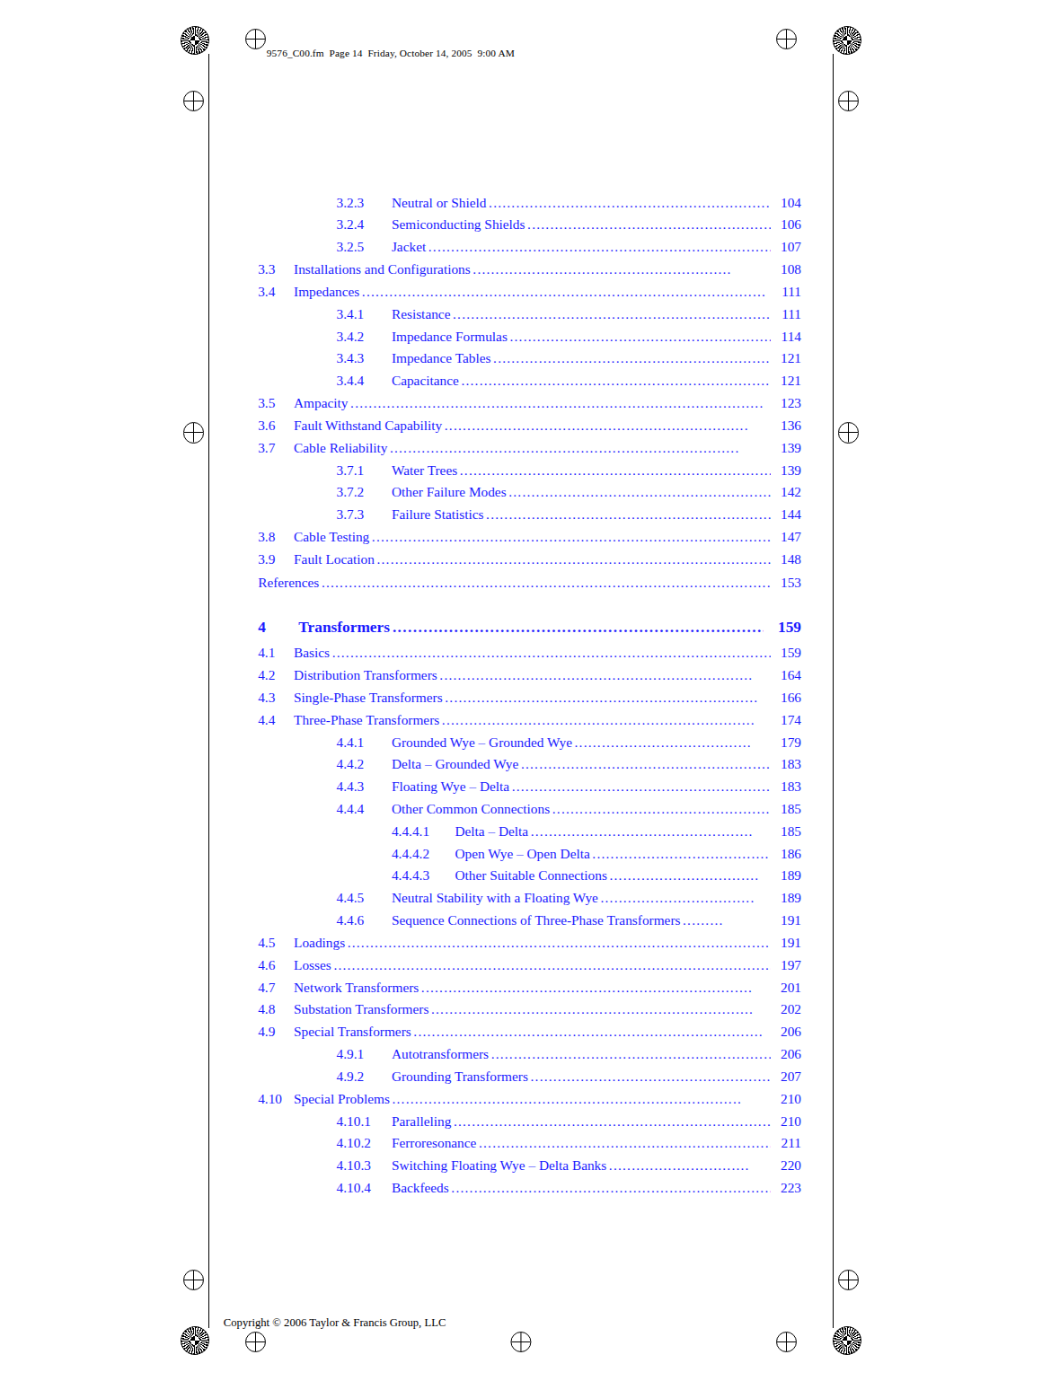9576_C00.fm Page 14 Friday, October 14, 2005 9:00 AM
3.2.3 Neutral or Shield................................................................. 104
3.2.4 Semiconducting Shields....................................................... 106
3.2.5 Jacket............................................................................................. 107
3.3 Installations and Configurations......................................................... 108
3.4 Impedances......................................................................................... 111
3.4.1 Resistance................................................................................. 111
3.4.2 Impedance Formulas.......................................................... 114
3.4.3 Impedance Tables.................................................................. 121
3.4.4 Capacitance.............................................................................. 121
3.5 Ampacity........................................................................................... 123
3.6 Fault Withstand Capability................................................................... 136
3.7 Cable Reliability............................................................................. 139
3.7.1 Water Trees.............................................................................. 139
3.7.2 Other Failure Modes.......................................................... 142
3.7.3 Failure Statistics..................................................................... 144
3.8 Cable Testing......................................................................................... 147
3.9 Fault Location....................................................................................... 148
References............................................................................................................. 153
4 Transformers........................................................................... 159
4.1 Basics................................................................................................. 159
4.2 Distribution Transformers..................................................................... 164
4.3 Single-Phase Transformers..................................................................... 166
4.4 Three-Phase Transformers..................................................................... 174
4.4.1 Grounded Wye – Grounded Wye....................................... 179
4.4.2 Delta – Grounded Wye......................................................... 183
4.4.3 Floating Wye – Delta.............................................................. 183
4.4.4 Other Common Connections................................................ 185
4.4.4.1 Delta – Delta................................................. 185
4.4.4.2 Open Wye – Open Delta....................................... 186
4.4.4.3 Other Suitable Connections................................. 189
4.4.5 Neutral Stability with a Floating Wye.................................. 189
4.4.6 Sequence Connections of Three-Phase Transformers......... 191
4.5 Loadings............................................................................................. 191
4.6 Losses................................................................................................. 197
4.7 Network Transformers......................................................................... 201
4.8 Substation Transformers....................................................................... 202
4.9 Special Transformers............................................................................. 206
4.9.1 Autotransformers..................................................................... 206
4.9.2 Grounding Transformers....................................................... 207
4.10 Special Problems............................................................................. 210
4.10.1 Paralleling............................................................................... 210
4.10.2 Ferroresonance......................................................................... 211
4.10.3 Switching Floating Wye – Delta Banks............................... 220
4.10.4 Backfeeds................................................................................. 223
Copyright © 2006 Taylor & Francis Group, LLC